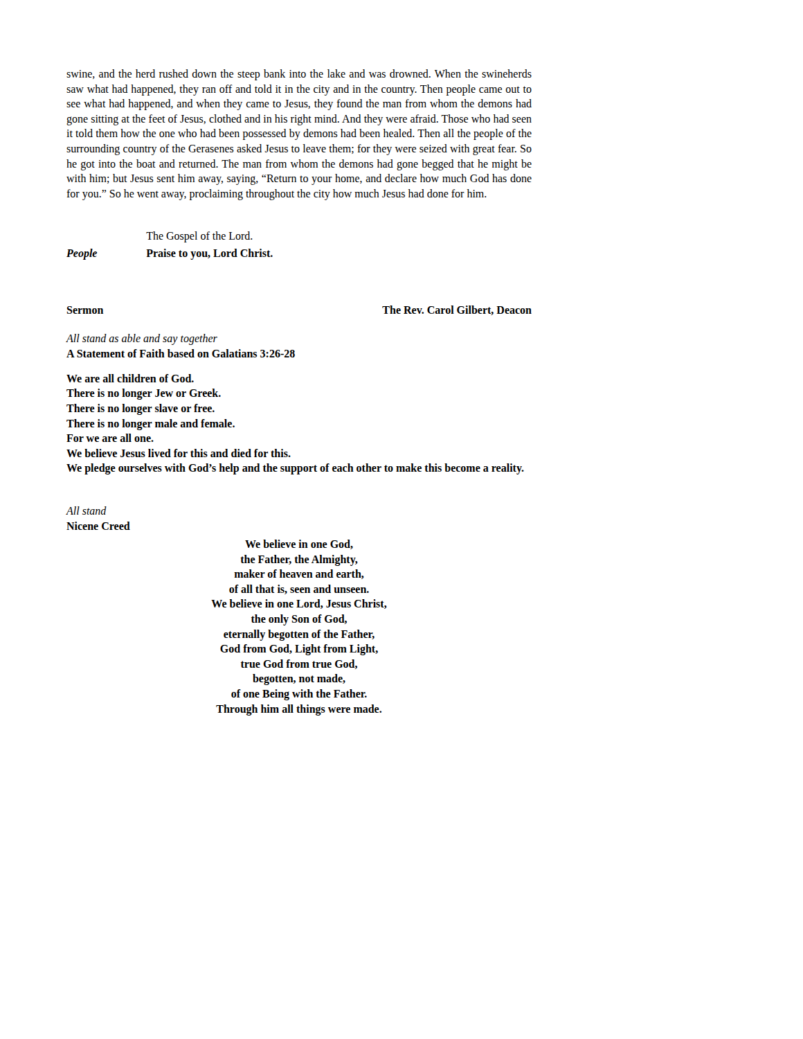swine, and the herd rushed down the steep bank into the lake and was drowned. When the swineherds saw what had happened, they ran off and told it in the city and in the country. Then people came out to see what had happened, and when they came to Jesus, they found the man from whom the demons had gone sitting at the feet of Jesus, clothed and in his right mind. And they were afraid. Those who had seen it told them how the one who had been possessed by demons had been healed. Then all the people of the surrounding country of the Gerasenes asked Jesus to leave them; for they were seized with great fear. So he got into the boat and returned. The man from whom the demons had gone begged that he might be with him; but Jesus sent him away, saying, “Return to your home, and declare how much God has done for you.” So he went away, proclaiming throughout the city how much Jesus had done for him.
The Gospel of the Lord.
People Praise to you, Lord Christ.
Sermon The Rev. Carol Gilbert, Deacon
All stand as able and say together
A Statement of Faith based on Galatians 3:26-28
We are all children of God.
There is no longer Jew or Greek.
There is no longer slave or free.
There is no longer male and female.
For we are all one.
We believe Jesus lived for this and died for this.
We pledge ourselves with God’s help and the support of each other to make this become a reality.
All stand
Nicene Creed
We believe in one God,
the Father, the Almighty,
maker of heaven and earth,
of all that is, seen and unseen.
We believe in one Lord, Jesus Christ,
the only Son of God,
eternally begotten of the Father,
God from God, Light from Light,
true God from true God,
begotten, not made,
of one Being with the Father.
Through him all things were made.